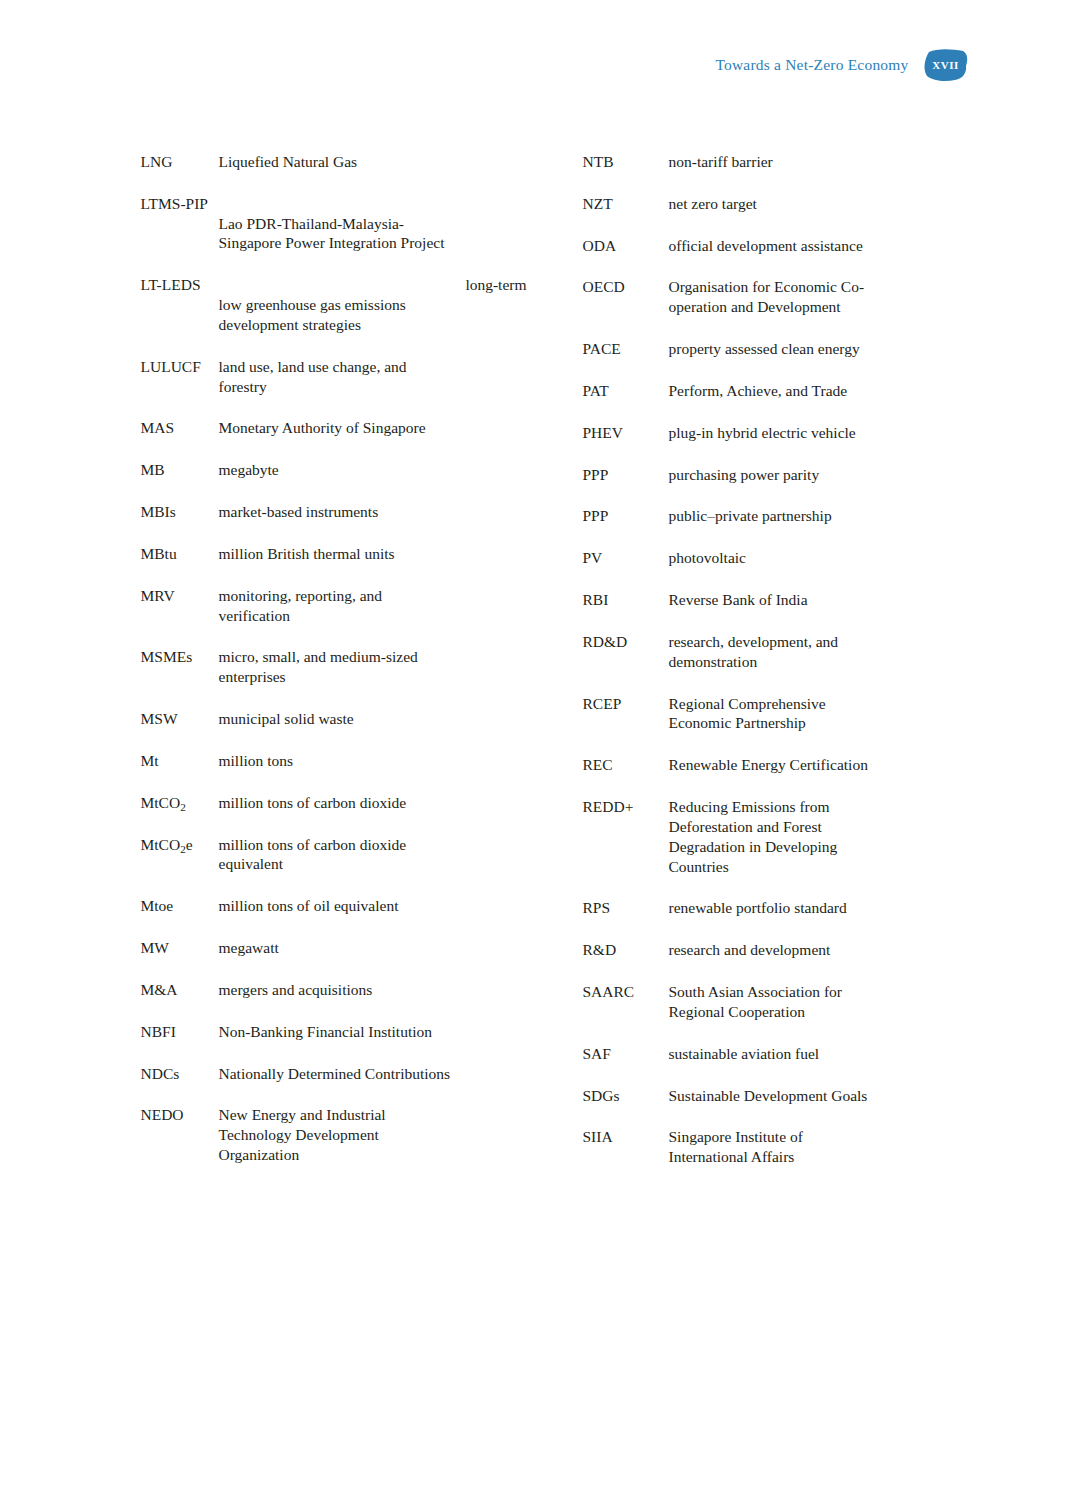Towards a Net-Zero Economy
XVII
LNG
Liquefied Natural Gas
LTMS-PIP
Lao PDR-Thailand-Malaysia-
Singapore Power Integration Project
LT-LEDS long-term
low greenhouse gas emissions
development strategies
LULUCF
land use, land use change, and
forestry
MAS
Monetary Authority of Singapore
MB
megabyte
MBIs
market-based instruments
MBtu
million British thermal units
MRV
monitoring, reporting, and
verification
MSMEs
micro, small, and medium-sized
enterprises
MSW
municipal solid waste
Mt
million tons
MtCO2
million tons of carbon dioxide
MtCO2e
million tons of carbon dioxide
equivalent
Mtoe
million tons of oil equivalent
MW
megawatt
M&A
mergers and acquisitions
NBFI
Non-Banking Financial Institution
NDCs
Nationally Determined Contributions
NEDO
New Energy and Industrial
Technology Development
Organization
NTB
non-tariff barrier
NZT
net zero target
ODA
official development assistance
OECD
Organisation for Economic Co-
operation and Development
PACE
property assessed clean energy
PAT
Perform, Achieve, and Trade
PHEV
plug-in hybrid electric vehicle
PPP
purchasing power parity
PPP
public–private partnership
PV
photovoltaic
RBI
Reverse Bank of India
RD&D
research, development, and
demonstration
RCEP
Regional Comprehensive
Economic Partnership
REC
Renewable Energy Certification
REDD+
Reducing Emissions from
Deforestation and Forest
Degradation in Developing
Countries
RPS
renewable portfolio standard
R&D
research and development
SAARC
South Asian Association for
Regional Cooperation
SAF
sustainable aviation fuel
SDGs
Sustainable Development Goals
SIIA
Singapore Institute of
International Affairs